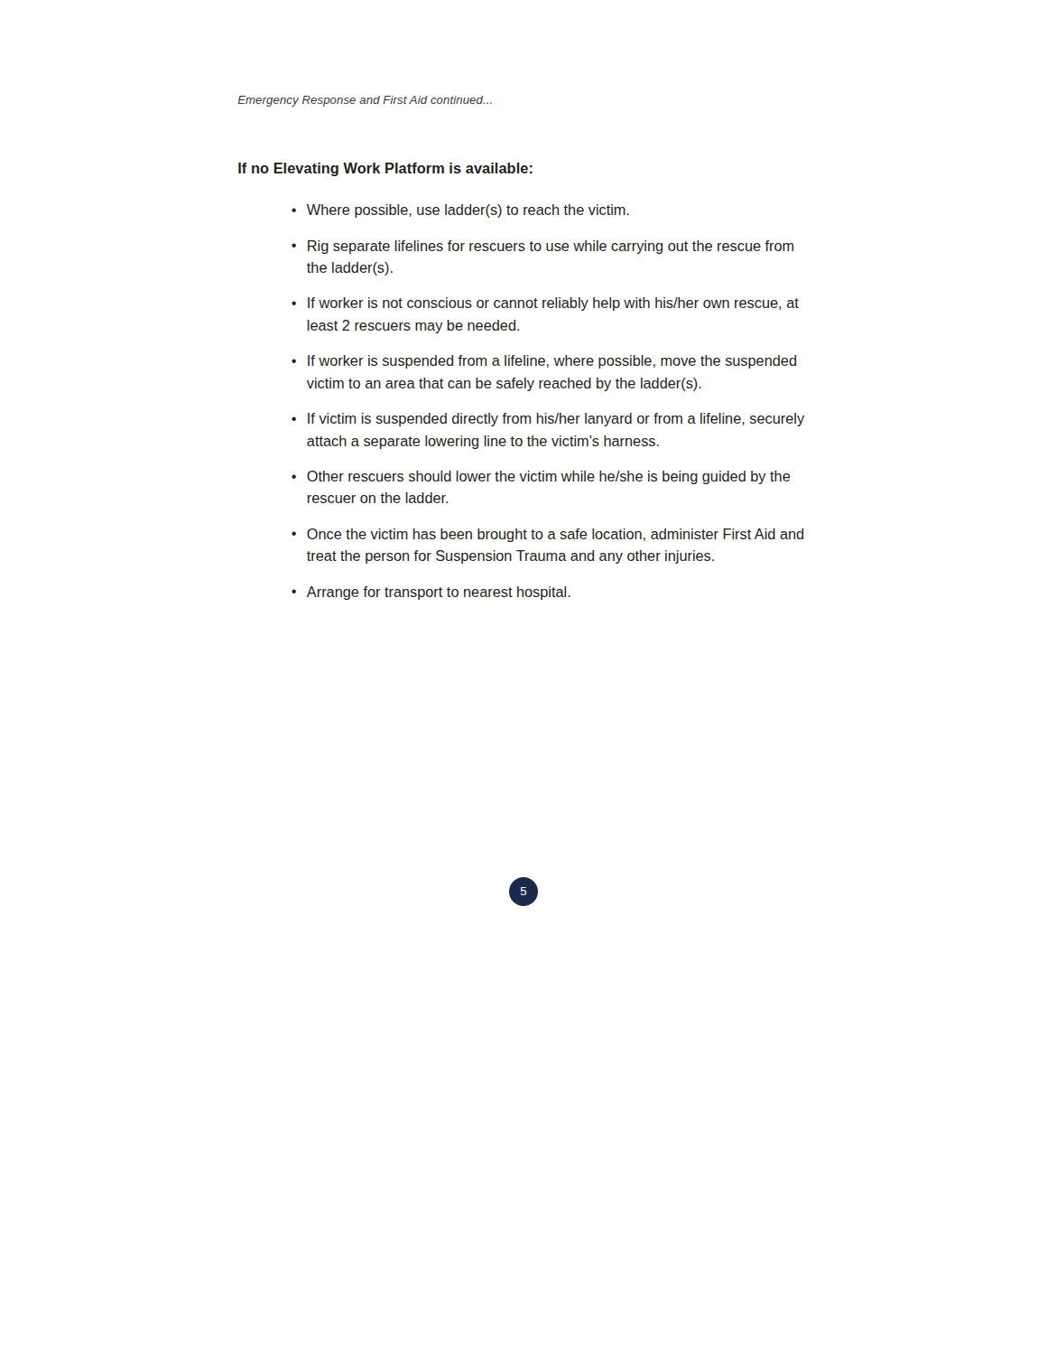Emergency Response and First Aid continued...
If no Elevating Work Platform is available:
Where possible, use ladder(s) to reach the victim.
Rig separate lifelines for rescuers to use while carrying out the rescue from the ladder(s).
If worker is not conscious or cannot reliably help with his/her own rescue, at least 2 rescuers may be needed.
If worker is suspended from a lifeline, where possible, move the suspended victim to an area that can be safely reached by the ladder(s).
If victim is suspended directly from his/her lanyard or from a lifeline, securely attach a separate lowering line to the victim's harness.
Other rescuers should lower the victim while he/she is being guided by the rescuer on the ladder.
Once the victim has been brought to a safe location, administer First Aid and treat the person for Suspension Trauma and any other injuries.
Arrange for transport to nearest hospital.
5